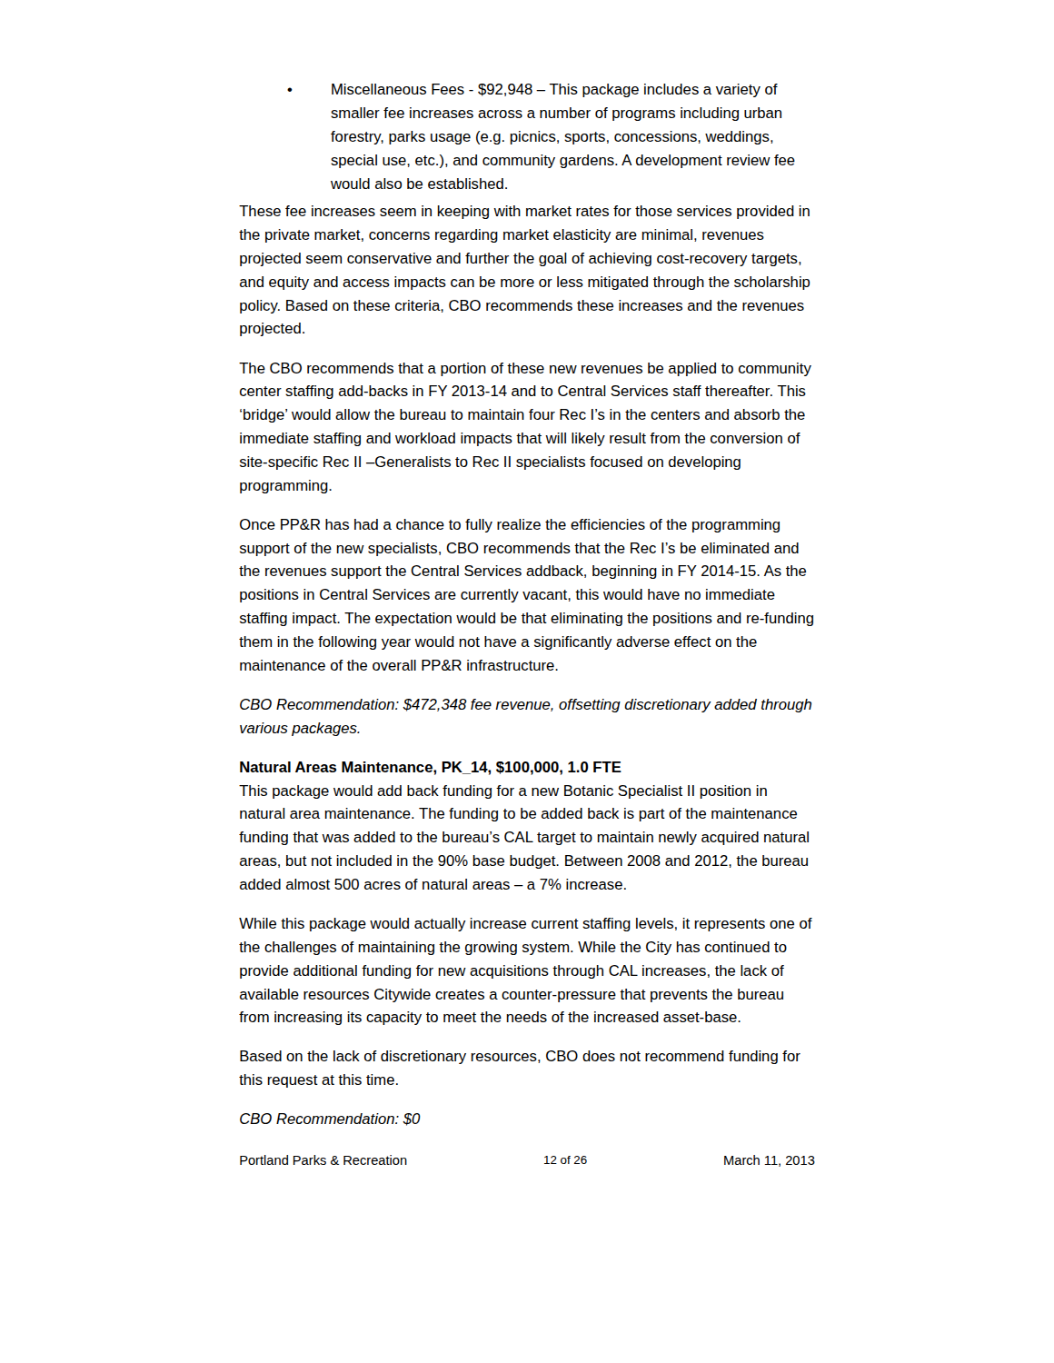Miscellaneous Fees - $92,948 – This package includes a variety of smaller fee increases across a number of programs including urban forestry, parks usage (e.g. picnics, sports, concessions, weddings, special use, etc.), and community gardens. A development review fee would also be established.
These fee increases seem in keeping with market rates for those services provided in the private market, concerns regarding market elasticity are minimal, revenues projected seem conservative and further the goal of achieving cost-recovery targets, and equity and access impacts can be more or less mitigated through the scholarship policy. Based on these criteria, CBO recommends these increases and the revenues projected.
The CBO recommends that a portion of these new revenues be applied to community center staffing add-backs in FY 2013-14 and to Central Services staff thereafter. This ‘bridge’ would allow the bureau to maintain four Rec I’s in the centers and absorb the immediate staffing and workload impacts that will likely result from the conversion of site-specific Rec II –Generalists to Rec II specialists focused on developing programming.
Once PP&R has had a chance to fully realize the efficiencies of the programming support of the new specialists, CBO recommends that the Rec I’s be eliminated and the revenues support the Central Services addback, beginning in FY 2014-15. As the positions in Central Services are currently vacant, this would have no immediate staffing impact. The expectation would be that eliminating the positions and re-funding them in the following year would not have a significantly adverse effect on the maintenance of the overall PP&R infrastructure.
CBO Recommendation: $472,348 fee revenue, offsetting discretionary added through various packages.
Natural Areas Maintenance, PK_14, $100,000, 1.0 FTE
This package would add back funding for a new Botanic Specialist II position in natural area maintenance. The funding to be added back is part of the maintenance funding that was added to the bureau’s CAL target to maintain newly acquired natural areas, but not included in the 90% base budget. Between 2008 and 2012, the bureau added almost 500 acres of natural areas – a 7% increase.
While this package would actually increase current staffing levels, it represents one of the challenges of maintaining the growing system. While the City has continued to provide additional funding for new acquisitions through CAL increases, the lack of available resources Citywide creates a counter-pressure that prevents the bureau from increasing its capacity to meet the needs of the increased asset-base.
Based on the lack of discretionary resources, CBO does not recommend funding for this request at this time.
CBO Recommendation: $0
Portland Parks & Recreation March 11, 2013
12 of 26